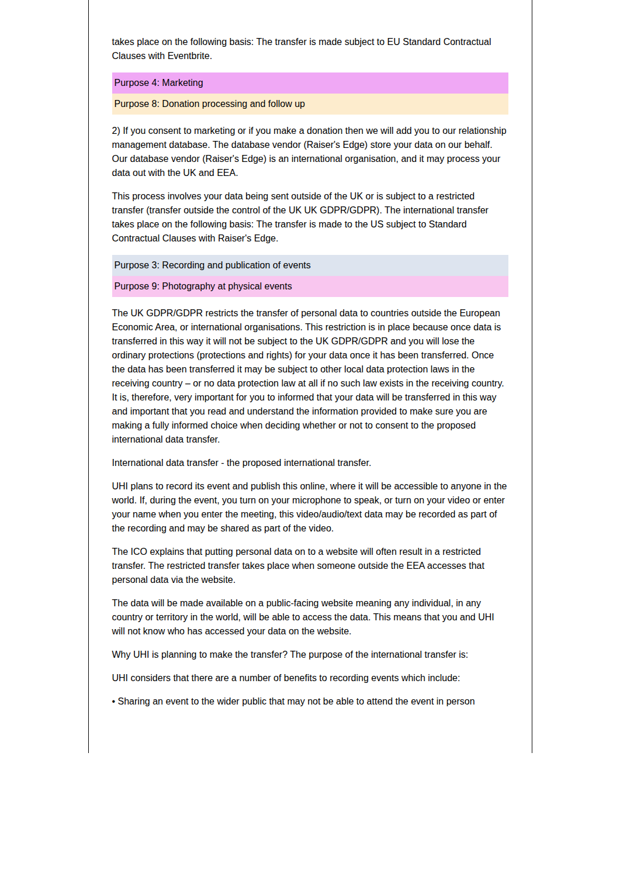takes place on the following basis: The transfer is made subject to EU Standard Contractual Clauses with Eventbrite.
Purpose 4: Marketing
Purpose 8: Donation processing and follow up
2) If you consent to marketing or if you make a donation then we will add you to our relationship management database. The database vendor (Raiser's Edge) store your data on our behalf. Our database vendor (Raiser's Edge) is an international organisation, and it may process your data out with the UK and EEA.
This process involves your data being sent outside of the UK or is subject to a restricted transfer (transfer outside the control of the UK UK GDPR/GDPR). The international transfer takes place on the following basis: The transfer is made to the US subject to Standard Contractual Clauses with Raiser's Edge.
Purpose 3: Recording and publication of events
Purpose 9: Photography at physical events
The UK GDPR/GDPR restricts the transfer of personal data to countries outside the European Economic Area, or international organisations. This restriction is in place because once data is transferred in this way it will not be subject to the UK GDPR/GDPR and you will lose the ordinary protections (protections and rights) for your data once it has been transferred. Once the data has been transferred it may be subject to other local data protection laws in the receiving country – or no data protection law at all if no such law exists in the receiving country. It is, therefore, very important for you to informed that your data will be transferred in this way and important that you read and understand the information provided to make sure you are making a fully informed choice when deciding whether or not to consent to the proposed international data transfer.
International data transfer - the proposed international transfer.
UHI plans to record its event and publish this online, where it will be accessible to anyone in the world. If, during the event, you turn on your microphone to speak, or turn on your video or enter your name when you enter the meeting, this video/audio/text data may be recorded as part of the recording and may be shared as part of the video.
The ICO explains that putting personal data on to a website will often result in a restricted transfer. The restricted transfer takes place when someone outside the EEA accesses that personal data via the website.
The data will be made available on a public-facing website meaning any individual, in any country or territory in the world, will be able to access the data. This means that you and UHI will not know who has accessed your data on the website.
Why UHI is planning to make the transfer? The purpose of the international transfer is:
UHI considers that there are a number of benefits to recording events which include:
• Sharing an event to the wider public that may not be able to attend the event in person